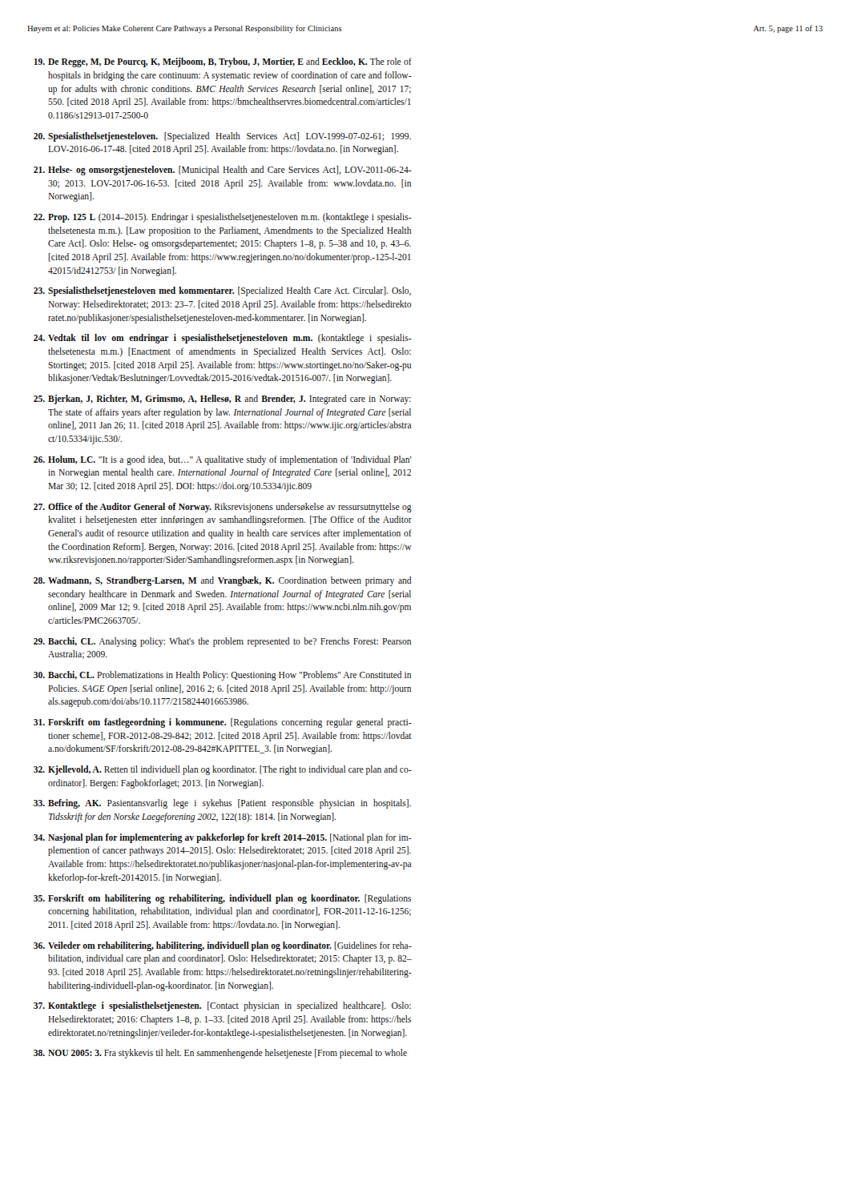Høyem et al: Policies Make Coherent Care Pathways a Personal Responsibility for Clinicians
Art. 5, page 11 of 13
19. De Regge, M, De Pourcq, K, Meijboom, B, Trybou, J, Mortier, E and Eeckloo, K. The role of hospitals in bridging the care continuum: A systematic review of coordination of care and follow-up for adults with chronic conditions. BMC Health Services Research [serial online], 2017 17; 550. [cited 2018 April 25]. Available from: https://bmchealthservres.biomedcentral.com/articles/10.1186/s12913-017-2500-0
20. Spesialisthelsetjenesteloven. [Specialized Health Services Act] LOV-1999-07-02-61; 1999. LOV-2016-06-17-48. [cited 2018 April 25]. Available from: https://lovdata.no. [in Norwegian].
21. Helse- og omsorgstjenesteloven. [Municipal Health and Care Services Act], LOV-2011-06-24-30; 2013. LOV-2017-06-16-53. [cited 2018 April 25]. Available from: www.lovdata.no. [in Norwegian].
22. Prop. 125 L (2014–2015). Endringar i spesialisthelsetjenesteloven m.m. (kontaktlege i spesialisthelsetenesta m.m.). [Law proposition to the Parliament, Amendments to the Specialized Health Care Act]. Oslo: Helse- og omsorgsdepartementet; 2015: Chapters 1–8, p. 5–38 and 10, p. 43–6. [cited 2018 April 25]. Available from: https://www.regjeringen.no/no/dokumenter/prop.-125-l-20142015/id2412753/ [in Norwegian].
23. Spesialisthelsetjenesteloven med kommentarer. [Specialized Health Care Act. Circular]. Oslo, Norway: Helsedirektoratet; 2013: 23–7. [cited 2018 April 25]. Available from: https://helsedirektoratet.no/publikasjoner/spesialisthelsetjenesteloven-med-kommentarer. [in Norwegian].
24. Vedtak til lov om endringar i spesialisthelsetjenesteloven m.m. (kontaktlege i spesialisthelsetenesta m.m.) [Enactment of amendments in Specialized Health Services Act]. Oslo: Stortinget; 2015. [cited 2018 Arpil 25]. Available from: https://www.stortinget.no/no/Saker-og-publikasjoner/Vedtak/Beslutninger/Lovvedtak/2015-2016/vedtak-201516-007/. [in Norwegian].
25. Bjerkan, J, Richter, M, Grimsmo, A, Hellesø, R and Brender, J. Integrated care in Norway: The state of affairs years after regulation by law. International Journal of Integrated Care [serial online], 2011 Jan 26; 11. [cited 2018 April 25]. Available from: https://www.ijic.org/articles/abstract/10.5334/ijic.530/.
26. Holum, LC. "It is a good idea, but…" A qualitative study of implementation of 'Individual Plan' in Norwegian mental health care. International Journal of Integrated Care [serial online], 2012 Mar 30; 12. [cited 2018 April 25]. DOI: https://doi.org/10.5334/ijic.809
27. Office of the Auditor General of Norway. Riksrevisjonens undersøkelse av ressursutnyttelse og kvalitet i helsetjenesten etter innføringen av samhandlingsreformen. [The Office of the Auditor General's audit of resource utilization and quality in health care services after implementation of the Coordination Reform]. Bergen, Norway: 2016. [cited 2018 April 25]. Available from: https://www.riksrevisjonen.no/rapporter/Sider/Samhandlingsreformen.aspx [in Norwegian].
28. Wadmann, S, Strandberg-Larsen, M and Vrangbæk, K. Coordination between primary and secondary healthcare in Denmark and Sweden. International Journal of Integrated Care [serial online], 2009 Mar 12; 9. [cited 2018 April 25]. Available from: https://www.ncbi.nlm.nih.gov/pmc/articles/PMC2663705/.
29. Bacchi, CL. Analysing policy: What's the problem represented to be? Frenchs Forest: Pearson Australia; 2009.
30. Bacchi, CL. Problematizations in Health Policy: Questioning How "Problems" Are Constituted in Policies. SAGE Open [serial online], 2016 2; 6. [cited 2018 April 25]. Available from: http://journals.sagepub.com/doi/abs/10.1177/2158244016653986.
31. Forskrift om fastlegeordning i kommunene. [Regulations concerning regular general practitioner scheme], FOR-2012-08-29-842; 2012. [cited 2018 April 25]. Available from: https://lovdata.no/dokument/SF/forskrift/2012-08-29-842#KAPITTEL_3. [in Norwegian].
32. Kjellevold, A. Retten til individuell plan og koordinator. [The right to individual care plan and coordinator]. Bergen: Fagbokforlaget; 2013. [in Norwegian].
33. Befring, AK. Pasientansvarlig lege i sykehus [Patient responsible physician in hospitals]. Tidsskrift for den Norske Laegeforening 2002, 122(18): 1814. [in Norwegian].
34. Nasjonal plan for implementering av pakkeforløp for kreft 2014–2015. [National plan for implemention of cancer pathways 2014–2015]. Oslo: Helsedirektoratet; 2015. [cited 2018 April 25]. Available from: https://helsedirektoratet.no/publikasjoner/nasjonal-plan-for-implementering-av-pakkeforlop-for-kreft-20142015. [in Norwegian].
35. Forskrift om habilitering og rehabilitering, individuell plan og koordinator. [Regulations concerning habilitation, rehabilitation, individual plan and coordinator], FOR-2011-12-16-1256; 2011. [cited 2018 April 25]. Available from: https://lovdata.no. [in Norwegian].
36. Veileder om rehabilitering, habilitering, individuell plan og koordinator. [Guidelines for rehabilitation, individual care plan and coordinator]. Oslo: Helsedirektoratet; 2015: Chapter 13, p. 82–93. [cited 2018 April 25]. Available from: https://helsedirektoratet.no/retningslinjer/rehabilitering-habilitering-individuell-plan-og-koordinator. [in Norwegian].
37. Kontaktlege i spesialisthelsetjenesten. [Contact physician in specialized healthcare]. Oslo: Helsedirektoratet; 2016: Chapters 1–8, p. 1–33. [cited 2018 April 25]. Available from: https://helsedirektoratet.no/retningslinjer/veileder-for-kontaktlege-i-spesialisthelsetjenesten. [in Norwegian].
38. NOU 2005: 3. Fra stykkevis til helt. En sammenhengende helsetjeneste [From piecemal to whole